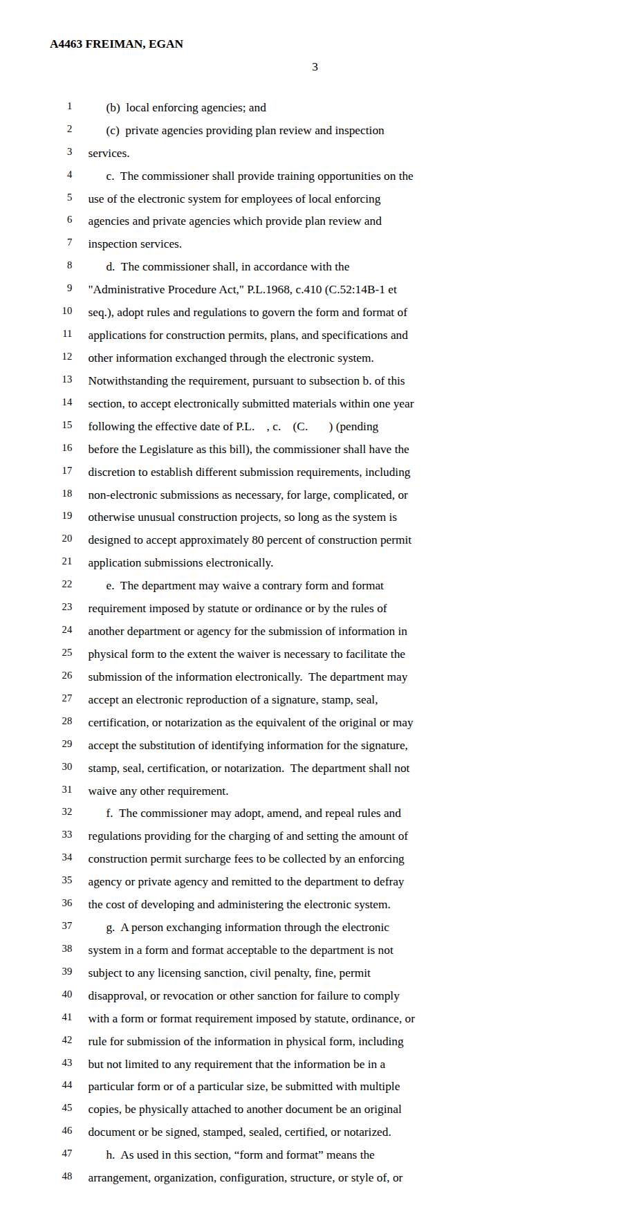A4463 FREIMAN, EGAN
3
(b) local enforcing agencies; and
(c) private agencies providing plan review and inspection
services.
c. The commissioner shall provide training opportunities on the
use of the electronic system for employees of local enforcing
agencies and private agencies which provide plan review and
inspection services.
d. The commissioner shall, in accordance with the
"Administrative Procedure Act," P.L.1968, c.410 (C.52:14B-1 et
seq.), adopt rules and regulations to govern the form and format of
applications for construction permits, plans, and specifications and
other information exchanged through the electronic system.
Notwithstanding the requirement, pursuant to subsection b. of this
section, to accept electronically submitted materials within one year
following the effective date of P.L. , c. (C. ) (pending
before the Legislature as this bill), the commissioner shall have the
discretion to establish different submission requirements, including
non-electronic submissions as necessary, for large, complicated, or
otherwise unusual construction projects, so long as the system is
designed to accept approximately 80 percent of construction permit
application submissions electronically.
e. The department may waive a contrary form and format
requirement imposed by statute or ordinance or by the rules of
another department or agency for the submission of information in
physical form to the extent the waiver is necessary to facilitate the
submission of the information electronically. The department may
accept an electronic reproduction of a signature, stamp, seal,
certification, or notarization as the equivalent of the original or may
accept the substitution of identifying information for the signature,
stamp, seal, certification, or notarization. The department shall not
waive any other requirement.
f. The commissioner may adopt, amend, and repeal rules and
regulations providing for the charging of and setting the amount of
construction permit surcharge fees to be collected by an enforcing
agency or private agency and remitted to the department to defray
the cost of developing and administering the electronic system.
g. A person exchanging information through the electronic
system in a form and format acceptable to the department is not
subject to any licensing sanction, civil penalty, fine, permit
disapproval, or revocation or other sanction for failure to comply
with a form or format requirement imposed by statute, ordinance, or
rule for submission of the information in physical form, including
but not limited to any requirement that the information be in a
particular form or of a particular size, be submitted with multiple
copies, be physically attached to another document be an original
document or be signed, stamped, sealed, certified, or notarized.
h. As used in this section, “form and format” means the
arrangement, organization, configuration, structure, or style of, or